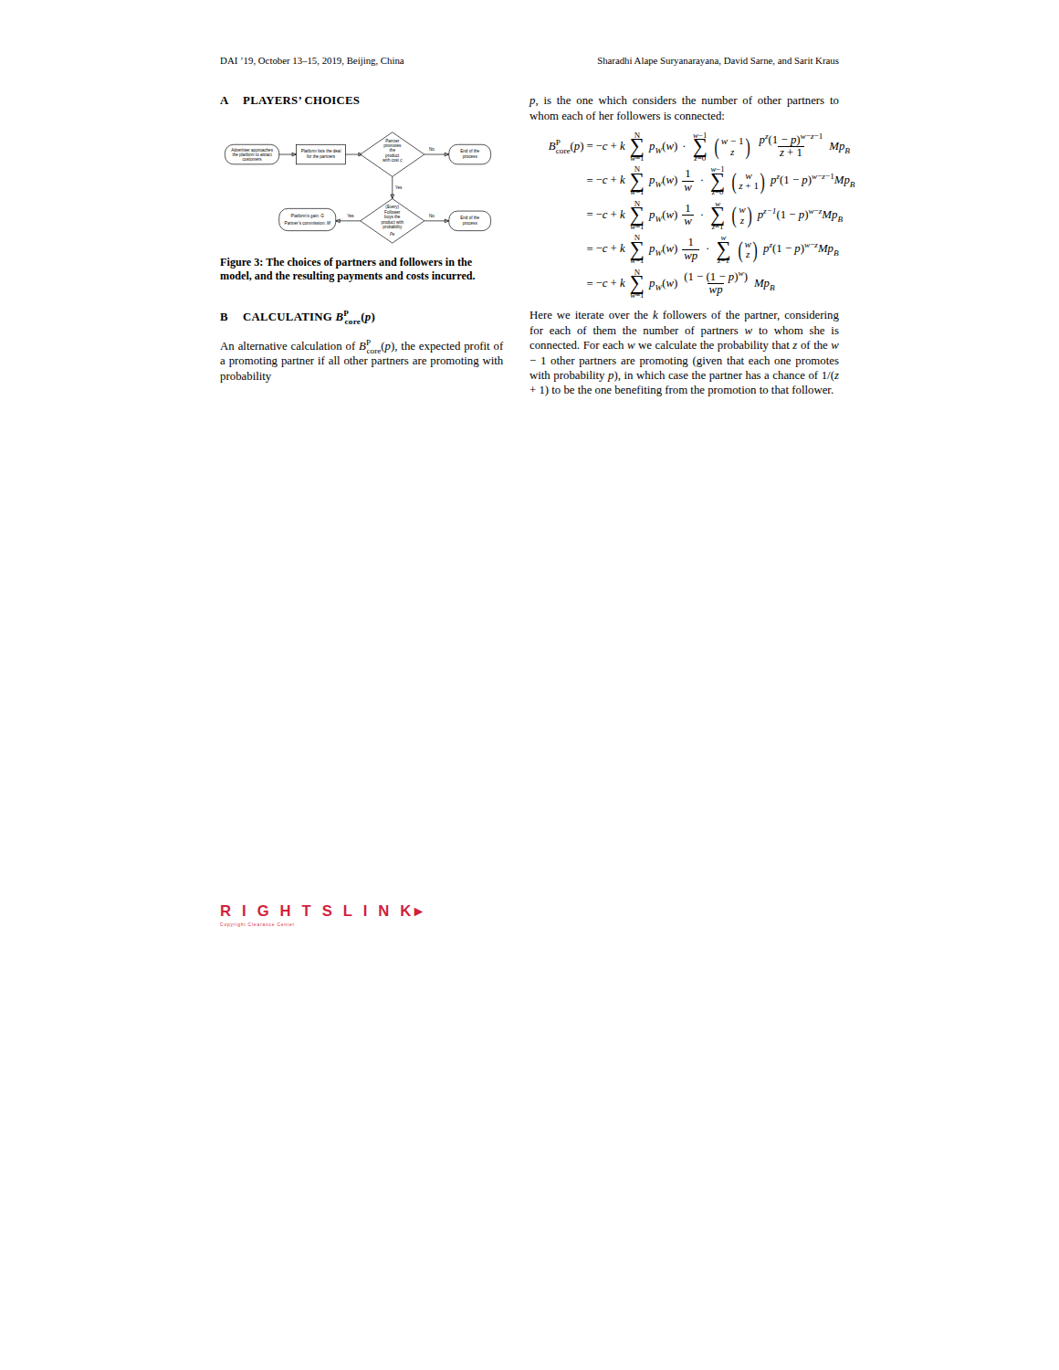DAI ’19, October 13–15, 2019, Beijing, China
Sharadhi Alape Suryanarayana, David Sarne, and Sarit Kraus
APLAYERS’ CHOICES
Advertiser approaches the platform to attract customers Platform lists the deal for the partners Partner promotes the product with cost c No End of the process Yes (Every) Follower buys the product with probability pB No End of the process Yes Platform’s gain: G Partner’s commission: M
Figure 3: The choices of partners and followers in the model, and the resulting payments and costs incurred.
BCALCULATING BPcore(p)
An alternative calculation of BPcore(p), the expected profit of a promoting partner if all other partners are promoting with probability
p, is the one which considers the number of other partners to whom each of her followers is connected:
BPcore(p) = −c + k N∑w=1 pW(w) · w−1∑z=0 (w − 1 z) pz(1 − p)w−z−1 z + 1 MpB
= −c + k N∑w=1 pW(w) 1 w · w−1∑z=0 (wz + 1) pz(1 − p)w−z−1MpB
= −c + k N∑w=1 pW(w) 1 w · w∑z=1 (wz) pz−1(1 − p)w−zMpB
= −c + k N∑w=1 pW(w) 1 wp · w∑z=1 (wz) pz(1 − p)w−zMpB
= −c + k N∑w=1 pW(w) (1 − (1 − p)w) wp MpB
Here we iterate over the k followers of the partner, considering for each of them the number of partners w to whom she is connected. For each w we calculate the probability that z of the w − 1 other partners are promoting (given that each one promotes with probability p), in which case the partner has a chance of 1/(z + 1) to be the one benefiting from the promotion to that follower.
R I G H T S L I N K▸
Copyright Clearance Center